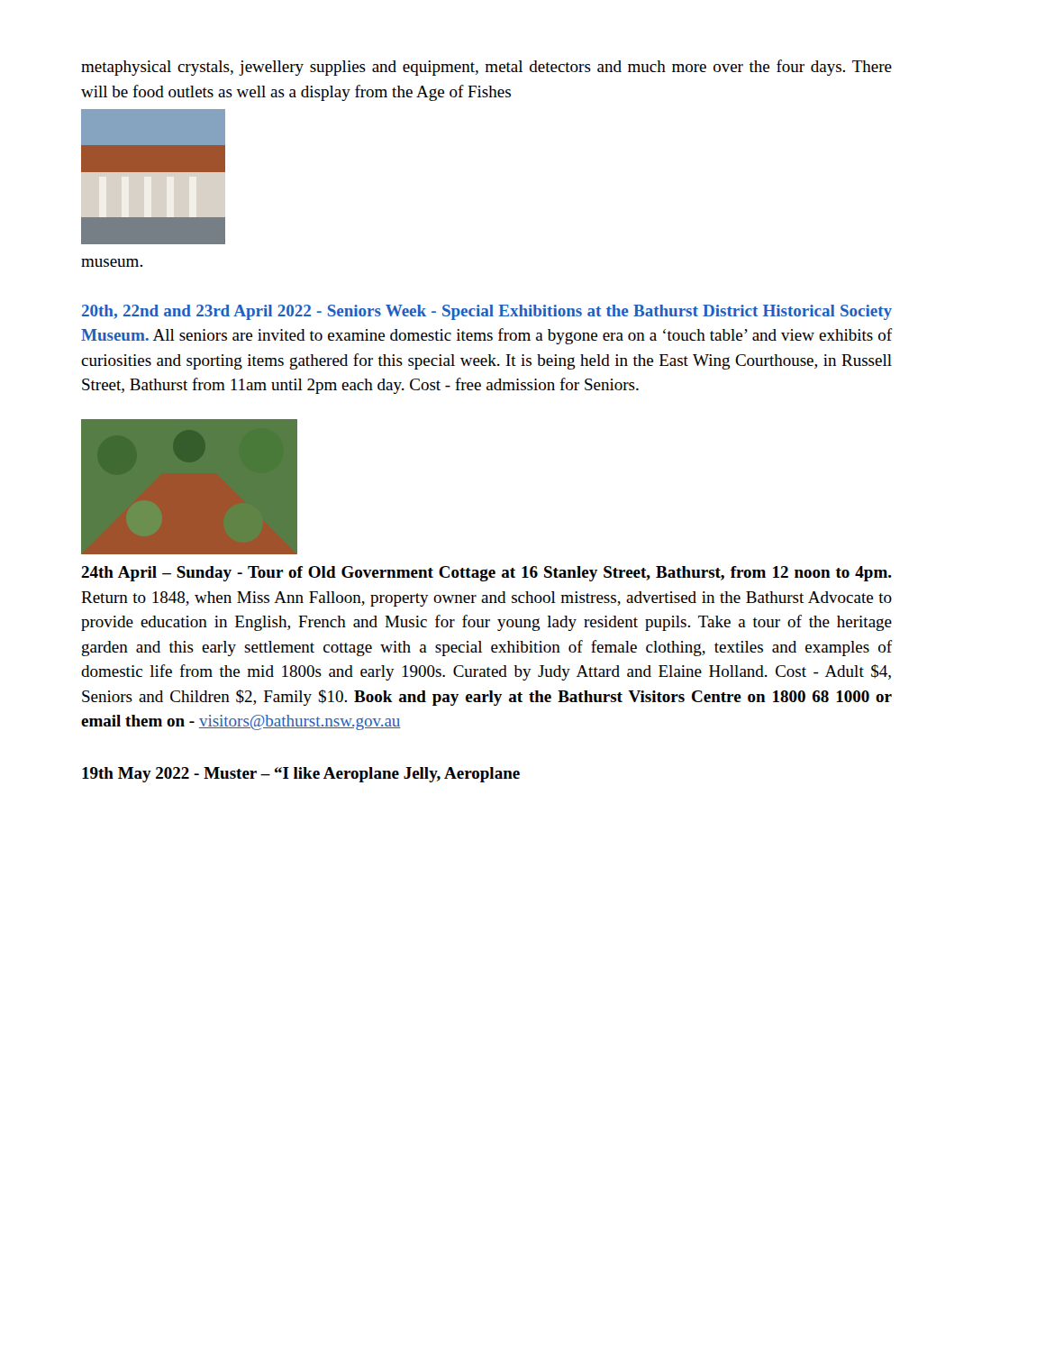metaphysical crystals, jewellery supplies and equipment, metal detectors and much more over the four days. There will be food outlets as well as a display from the Age of Fishes
museum.
20th, 22nd and 23rd April 2022 - Seniors Week - Special Exhibitions at the Bathurst District Historical Society Museum. All seniors are invited to examine domestic items from a bygone era on a ‘touch table’ and view exhibits of curiosities and sporting items gathered for this special week. It is being held in the East Wing Courthouse, in Russell Street, Bathurst from 11am until 2pm each day. Cost - free admission for Seniors.
24th April – Sunday - Tour of Old Government Cottage at 16 Stanley Street, Bathurst, from 12 noon to 4pm. Return to 1848, when Miss Ann Falloon, property owner and school mistress, advertised in the Bathurst Advocate to provide education in English, French and Music for four young lady resident pupils. Take a tour of the heritage garden and this early settlement cottage with a special exhibition of female clothing, textiles and examples of domestic life from the mid 1800s and early 1900s. Curated by Judy Attard and Elaine Holland. Cost - Adult $4, Seniors and Children $2, Family $10. Book and pay early at the Bathurst Visitors Centre on 1800 68 1000 or email them on - visitors@bathurst.nsw.gov.au
19th May 2022 - Muster – “I like Aeroplane Jelly, Aeroplane